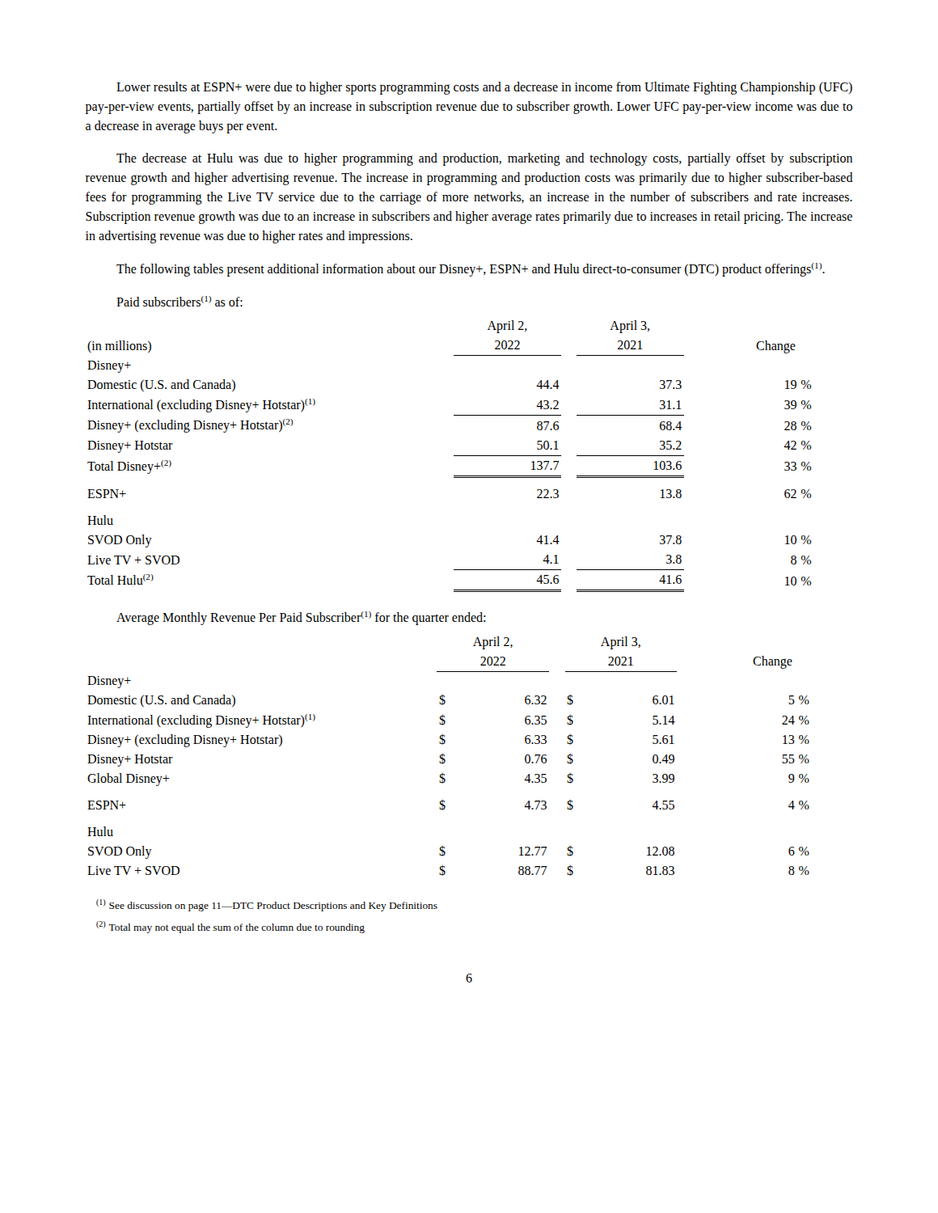Lower results at ESPN+ were due to higher sports programming costs and a decrease in income from Ultimate Fighting Championship (UFC) pay-per-view events, partially offset by an increase in subscription revenue due to subscriber growth. Lower UFC pay-per-view income was due to a decrease in average buys per event.
The decrease at Hulu was due to higher programming and production, marketing and technology costs, partially offset by subscription revenue growth and higher advertising revenue. The increase in programming and production costs was primarily due to higher subscriber-based fees for programming the Live TV service due to the carriage of more networks, an increase in the number of subscribers and rate increases. Subscription revenue growth was due to an increase in subscribers and higher average rates primarily due to increases in retail pricing. The increase in advertising revenue was due to higher rates and impressions.
The following tables present additional information about our Disney+, ESPN+ and Hulu direct-to-consumer (DTC) product offerings(1).
Paid subscribers(1) as of:
| (in millions) | April 2, 2022 | | April 3, 2021 | | Change |
| Disney+ | | | | | | |
| Domestic (U.S. and Canada) | 44.4 | | 37.3 | | 19 | % |
| International (excluding Disney+ Hotstar) (1) | 43.2 | | 31.1 | | 39 | % |
| Disney+ (excluding Disney+ Hotstar) (2) | 87.6 | | 68.4 | | 28 | % |
| Disney+ Hotstar | 50.1 | | 35.2 | | 42 | % |
| Total Disney+ (2) | 137.7 | | 103.6 | | 33 | % |
| ESPN+ | 22.3 | | 13.8 | | 62 | % |
| Hulu | | | | | | |
| SVOD Only | 41.4 | | 37.8 | | 10 | % |
| Live TV + SVOD | 4.1 | | 3.8 | | 8 | % |
| Total Hulu (2) | 45.6 | | 41.6 | | 10 | % |
Average Monthly Revenue Per Paid Subscriber(1) for the quarter ended:
| | April 2, 2022 | | April 3, 2021 | | Change |
| Disney+ | | | | | | | | |
| Domestic (U.S. and Canada) | $ | 6.32 | | $ | 6.01 | | 5 | % |
| International (excluding Disney+ Hotstar) (1) | $ | 6.35 | | $ | 5.14 | | 24 | % |
| Disney+ (excluding Disney+ Hotstar) | $ | 6.33 | | $ | 5.61 | | 13 | % |
| Disney+ Hotstar | $ | 0.76 | | $ | 0.49 | | 55 | % |
| Global Disney+ | $ | 4.35 | | $ | 3.99 | | 9 | % |
| ESPN+ | $ | 4.73 | | $ | 4.55 | | 4 | % |
| Hulu | | | | | | | | |
| SVOD Only | $ | 12.77 | | $ | 12.08 | | 6 | % |
| Live TV + SVOD | $ | 88.77 | | $ | 81.83 | | 8 | % |
(1) See discussion on page 11—DTC Product Descriptions and Key Definitions
(2) Total may not equal the sum of the column due to rounding
6